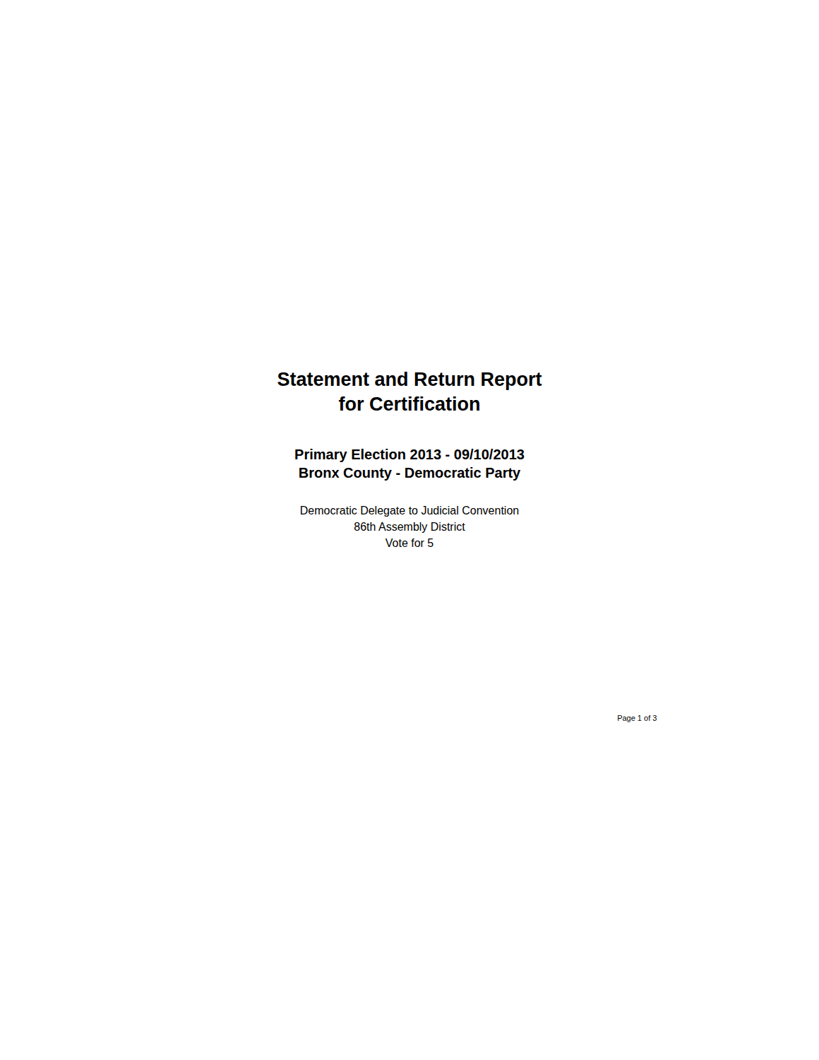Statement and Return Report
for Certification
Primary Election 2013 - 09/10/2013
Bronx County - Democratic Party
Democratic Delegate to Judicial Convention
86th Assembly District
Vote for 5
Page 1 of 3